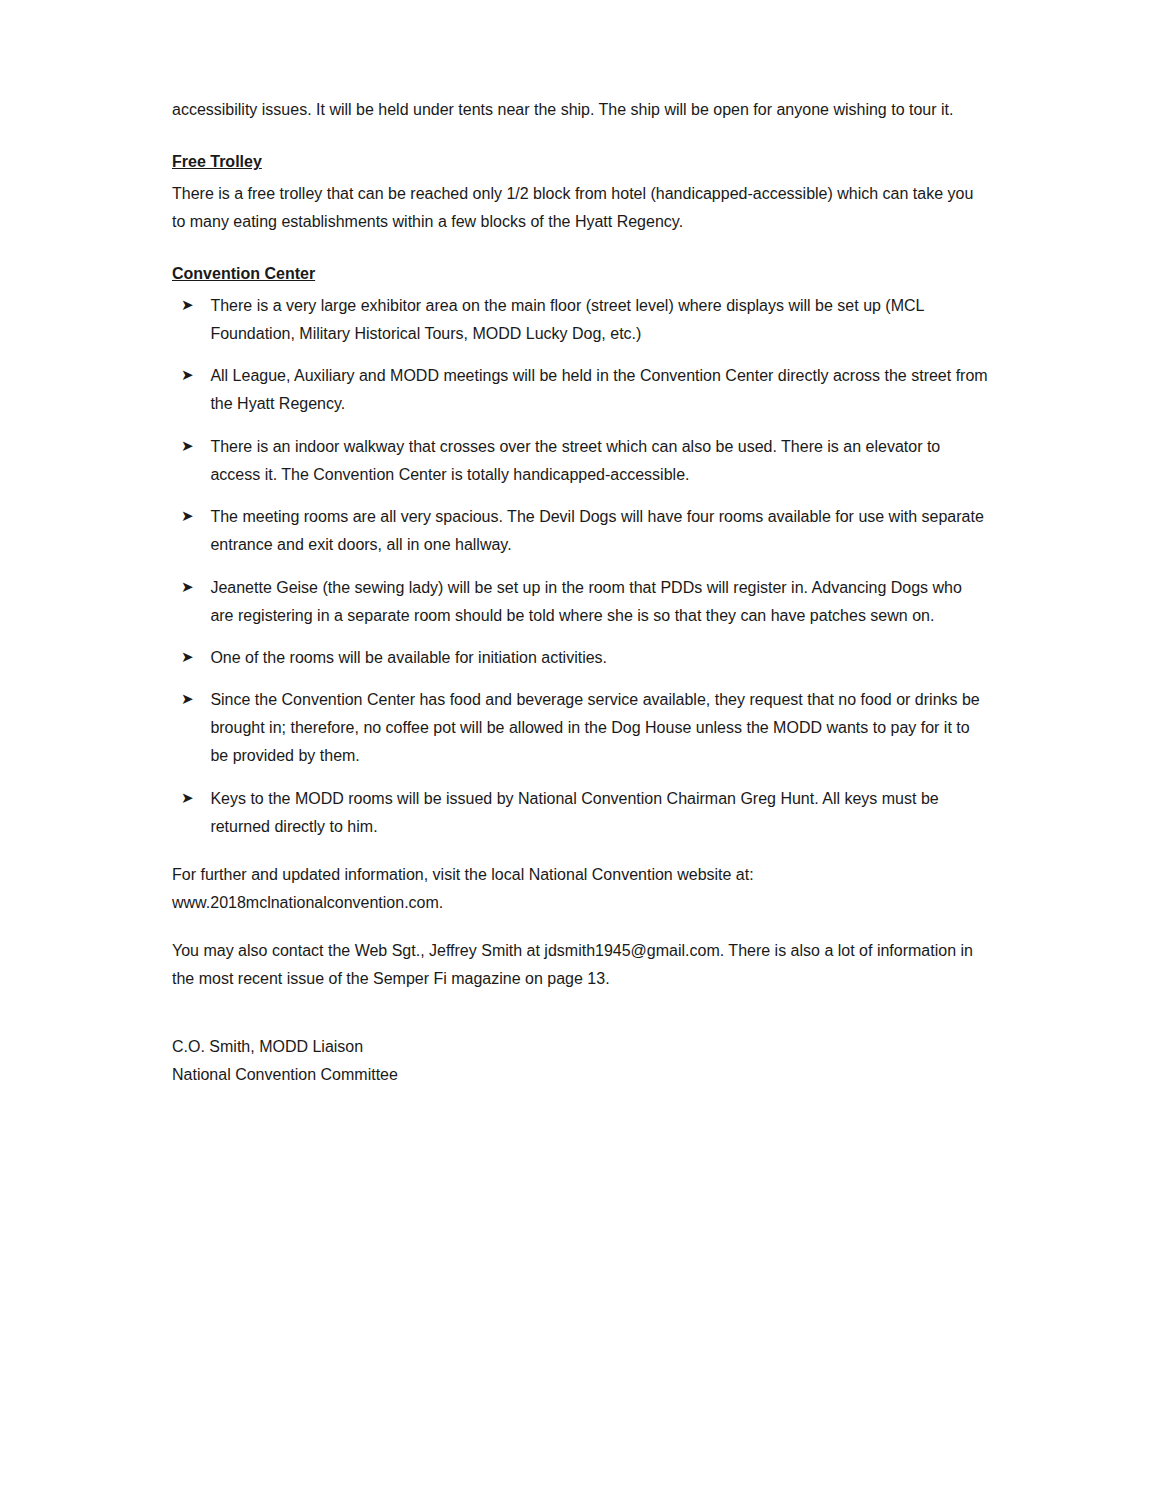accessibility issues. It will be held under tents near the ship. The ship will be open for anyone wishing to tour it.
Free Trolley
There is a free trolley that can be reached only 1/2 block from hotel (handicapped-accessible) which can take you to many eating establishments within a few blocks of the Hyatt Regency.
Convention Center
There is a very large exhibitor area on the main floor (street level) where displays will be set up (MCL Foundation, Military Historical Tours, MODD Lucky Dog, etc.)
All League, Auxiliary and MODD meetings will be held in the Convention Center directly across the street from the Hyatt Regency.
There is an indoor walkway that crosses over the street which can also be used. There is an elevator to access it. The Convention Center is totally handicapped-accessible.
The meeting rooms are all very spacious. The Devil Dogs will have four rooms available for use with separate entrance and exit doors, all in one hallway.
Jeanette Geise (the sewing lady) will be set up in the room that PDDs will register in. Advancing Dogs who are registering in a separate room should be told where she is so that they can have patches sewn on.
One of the rooms will be available for initiation activities.
Since the Convention Center has food and beverage service available, they request that no food or drinks be brought in; therefore, no coffee pot will be allowed in the Dog House unless the MODD wants to pay for it to be provided by them.
Keys to the MODD rooms will be issued by National Convention Chairman Greg Hunt. All keys must be returned directly to him.
For further and updated information, visit the local National Convention website at: www.2018mclnationalconvention.com.
You may also contact the Web Sgt., Jeffrey Smith at jdsmith1945@gmail.com. There is also a lot of information in the most recent issue of the Semper Fi magazine on page 13.
C.O. Smith, MODD Liaison
National Convention Committee